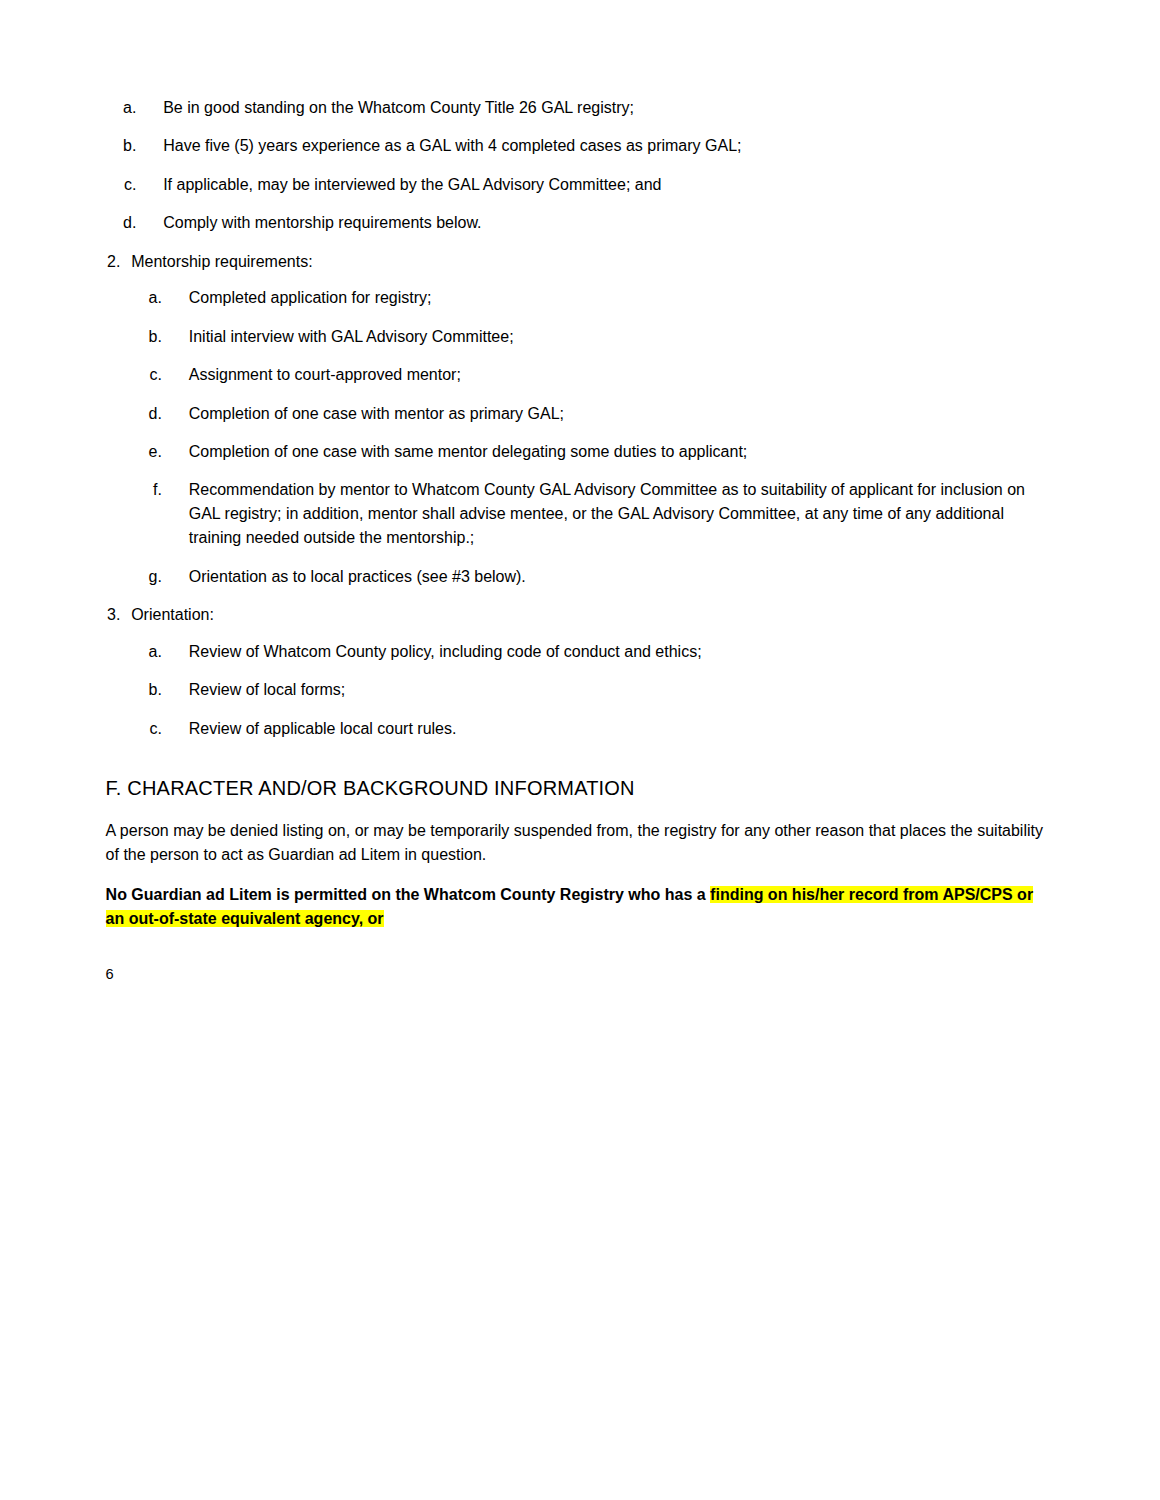Be in good standing on the Whatcom County Title 26 GAL registry;
Have five (5) years experience as a GAL with 4 completed cases as primary GAL;
If applicable, may be interviewed by the GAL Advisory Committee; and
Comply with mentorship requirements below.
Mentorship requirements:
Completed application for registry;
Initial interview with GAL Advisory Committee;
Assignment to court-approved mentor;
Completion of one case with mentor as primary GAL;
Completion of one case with same mentor delegating some duties to applicant;
Recommendation by mentor to Whatcom County GAL Advisory Committee as to suitability of applicant for inclusion on GAL registry; in addition, mentor shall advise mentee, or the GAL Advisory Committee, at any time of any additional training needed outside the mentorship.;
Orientation as to local practices (see #3 below).
Orientation:
Review of Whatcom County policy, including code of conduct and ethics;
Review of local forms;
Review of applicable local court rules.
F. CHARACTER AND/OR BACKGROUND INFORMATION
A person may be denied listing on, or may be temporarily suspended from, the registry for any other reason that places the suitability of the person to act as Guardian ad Litem in question.
No Guardian ad Litem is permitted on the Whatcom County Registry who has a finding on his/her record from APS/CPS or an out-of-state equivalent agency, or
6